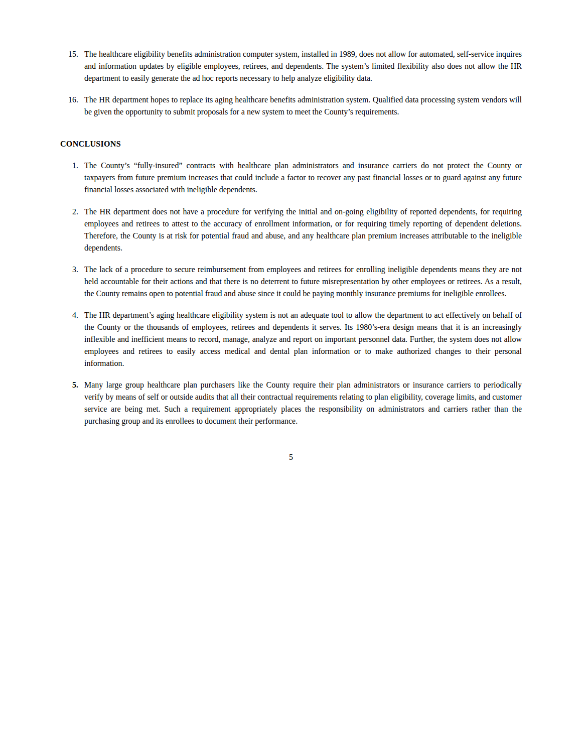The healthcare eligibility benefits administration computer system, installed in 1989, does not allow for automated, self-service inquires and information updates by eligible employees, retirees, and dependents. The system’s limited flexibility also does not allow the HR department to easily generate the ad hoc reports necessary to help analyze eligibility data.
The HR department hopes to replace its aging healthcare benefits administration system. Qualified data processing system vendors will be given the opportunity to submit proposals for a new system to meet the County’s requirements.
CONCLUSIONS
The County’s “fully-insured” contracts with healthcare plan administrators and insurance carriers do not protect the County or taxpayers from future premium increases that could include a factor to recover any past financial losses or to guard against any future financial losses associated with ineligible dependents.
The HR department does not have a procedure for verifying the initial and on-going eligibility of reported dependents, for requiring employees and retirees to attest to the accuracy of enrollment information, or for requiring timely reporting of dependent deletions. Therefore, the County is at risk for potential fraud and abuse, and any healthcare plan premium increases attributable to the ineligible dependents.
The lack of a procedure to secure reimbursement from employees and retirees for enrolling ineligible dependents means they are not held accountable for their actions and that there is no deterrent to future misrepresentation by other employees or retirees. As a result, the County remains open to potential fraud and abuse since it could be paying monthly insurance premiums for ineligible enrollees.
The HR department’s aging healthcare eligibility system is not an adequate tool to allow the department to act effectively on behalf of the County or the thousands of employees, retirees and dependents it serves. Its 1980’s-era design means that it is an increasingly inflexible and inefficient means to record, manage, analyze and report on important personnel data. Further, the system does not allow employees and retirees to easily access medical and dental plan information or to make authorized changes to their personal information.
Many large group healthcare plan purchasers like the County require their plan administrators or insurance carriers to periodically verify by means of self or outside audits that all their contractual requirements relating to plan eligibility, coverage limits, and customer service are being met. Such a requirement appropriately places the responsibility on administrators and carriers rather than the purchasing group and its enrollees to document their performance.
5